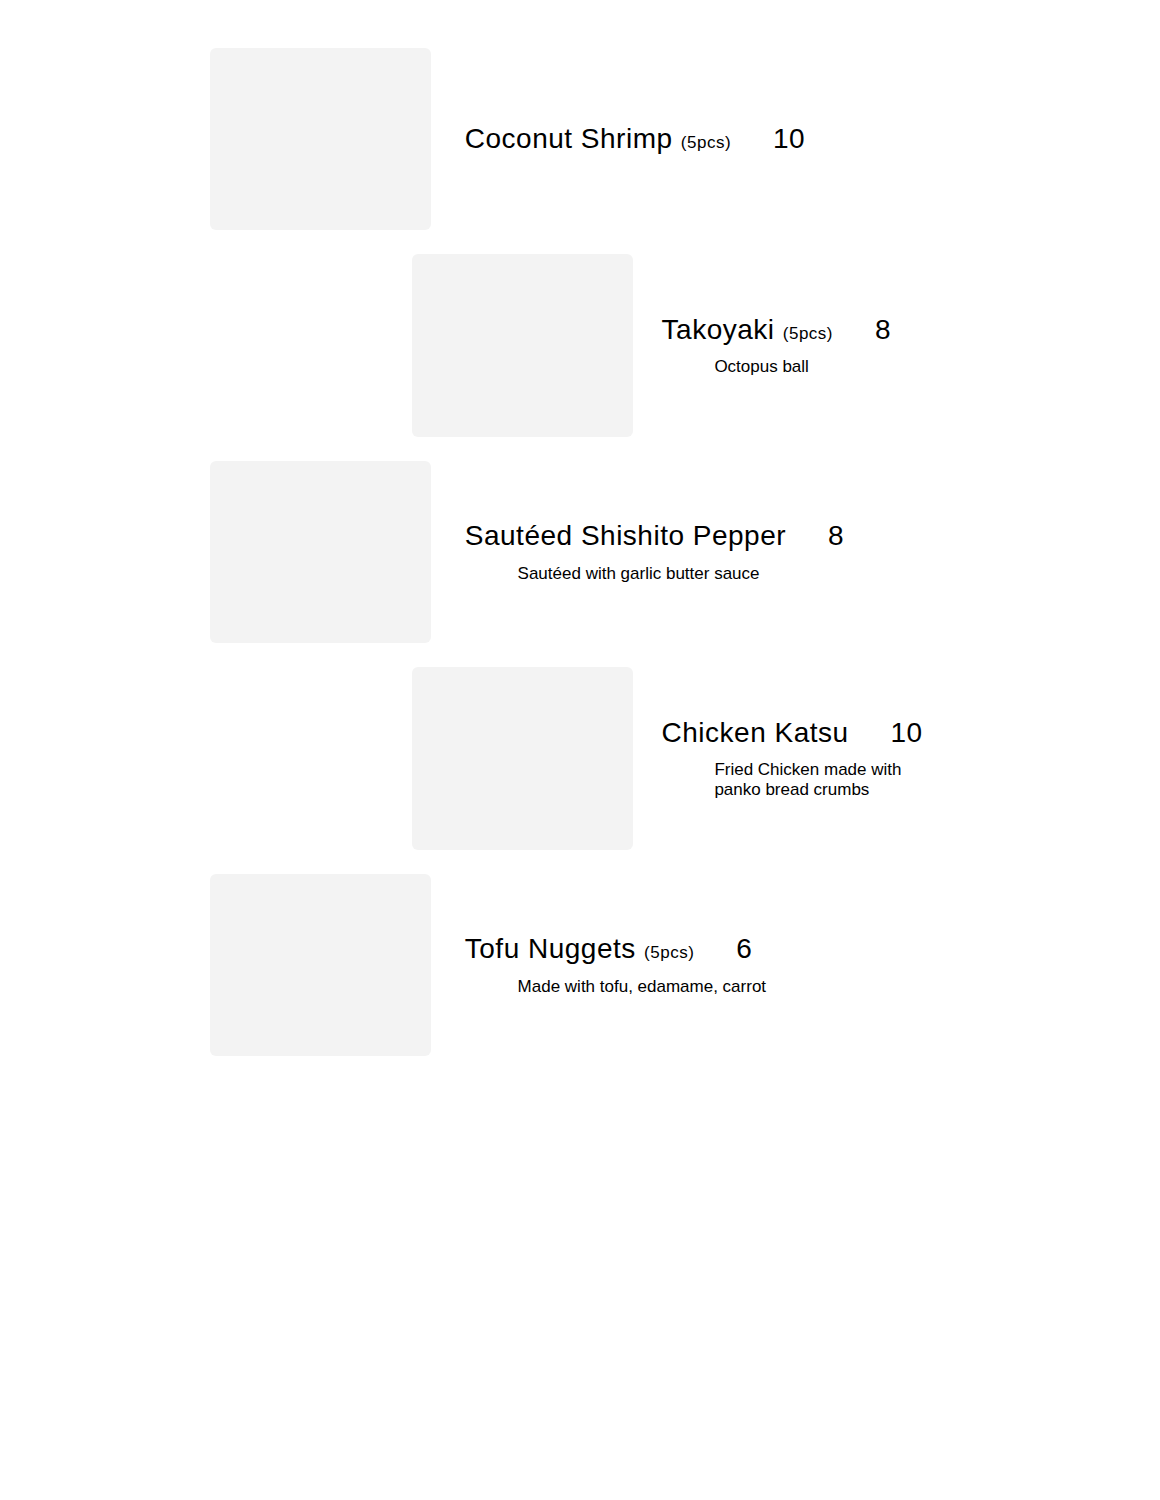Coconut Shrimp (5pcs) 10
Takoyaki (5pcs) 8
Octopus ball
Sautéed Shishito Pepper 8
Sautéed with garlic butter sauce
Chicken Katsu 10
Fried Chicken made with panko bread crumbs
Tofu Nuggets (5pcs) 6
Made with tofu, edamame, carrot